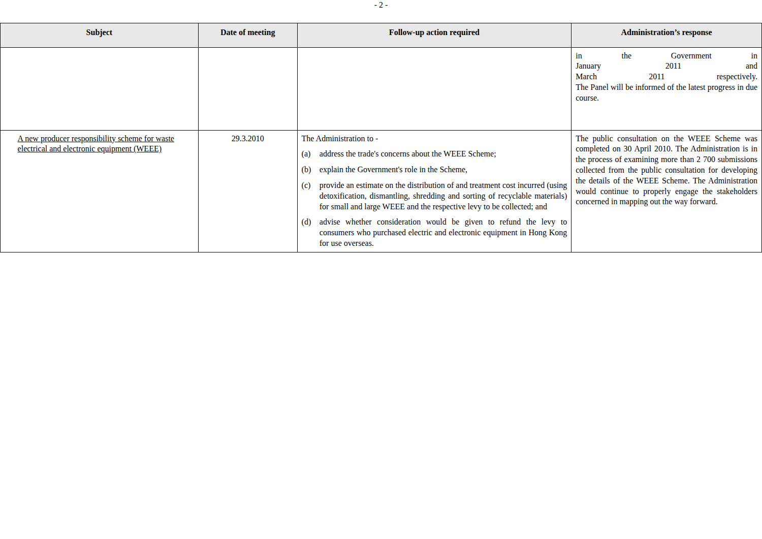- 2 -
| Subject | Date of meeting | Follow-up action required | Administration’s response |
| --- | --- | --- | --- |
| | | | in the Government in January 2011 and March 2011 respectively. The Panel will be informed of the latest progress in due course. |
| 2. A new producer responsibility scheme for waste electrical and electronic equipment (WEEE) | 29.3.2010 | The Administration to - (a) address the trade's concerns about the WEEE Scheme; (b) explain the Government's role in the Scheme, (c) provide an estimate on the distribution of and treatment cost incurred (using detoxification, dismantling, shredding and sorting of recyclable materials) for small and large WEEE and the respective levy to be collected; and (d) advise whether consideration would be given to refund the levy to consumers who purchased electric and electronic equipment in Hong Kong for use overseas. | The public consultation on the WEEE Scheme was completed on 30 April 2010. The Administration is in the process of examining more than 2 700 submissions collected from the public consultation for developing the details of the WEEE Scheme. The Administration would continue to properly engage the stakeholders concerned in mapping out the way forward. |